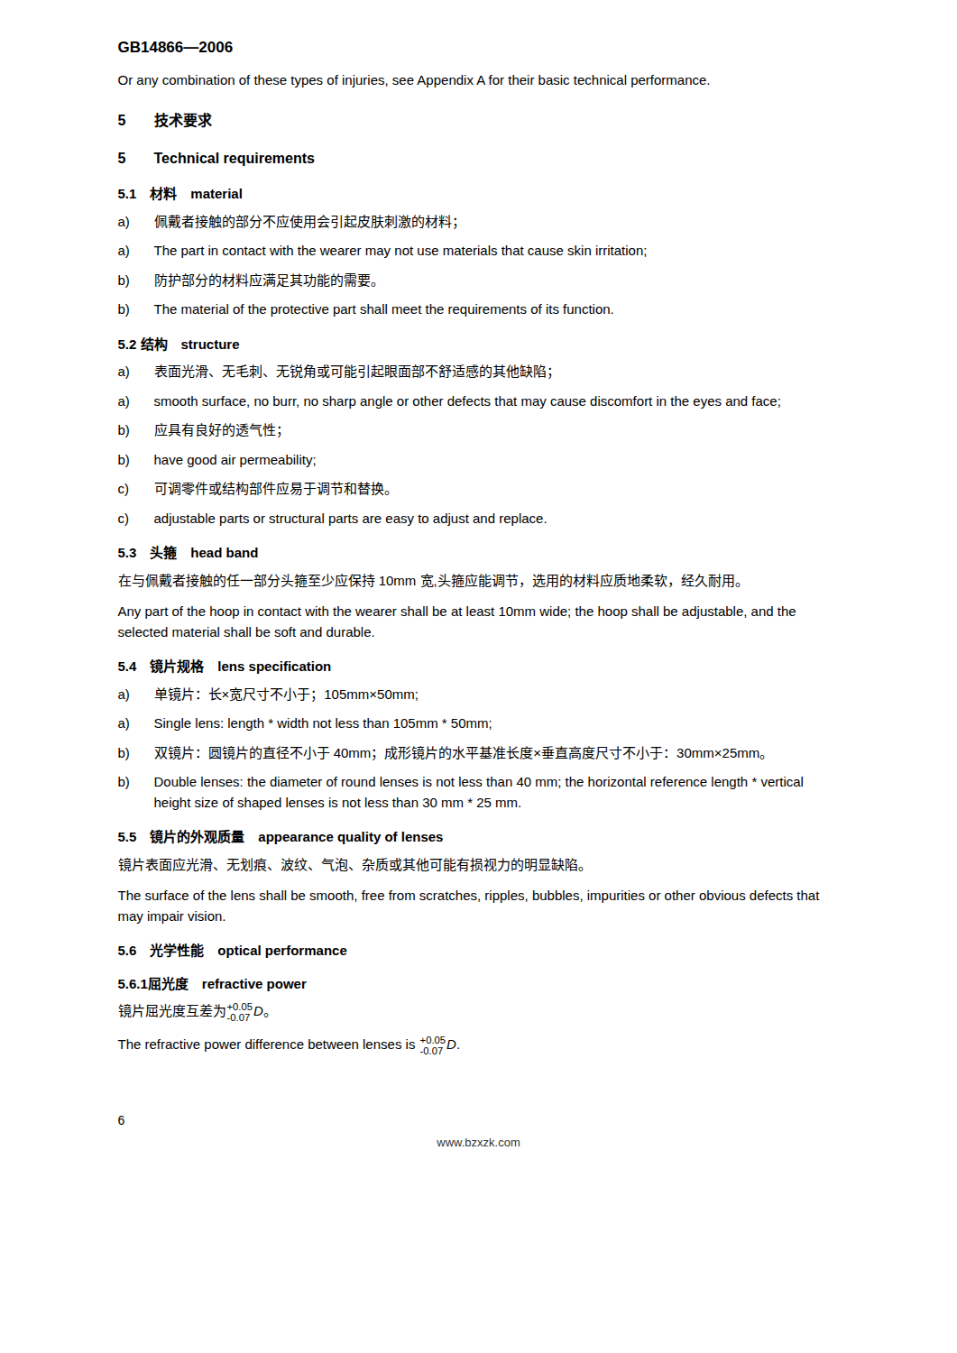GB14866—2006
Or any combination of these types of injuries, see Appendix A for their basic technical performance.
5技术要求
5 Technical requirements
5.1　材料　material
a)
佩戴者接触的部分不应使用会引起皮肤刺激的材料；
a)
The part in contact with the wearer may not use materials that cause skin irritation;
b)
防护部分的材料应满足其功能的需要。
b)
The material of the protective part shall meet the requirements of its function.
5.2 结构　structure
a)
表面光滑、无毛刺、无锐角或可能引起眼面部不舒适感的其他缺陷；
a)
smooth surface, no burr, no sharp angle or other defects that may cause discomfort in the eyes and face;
b)
应具有良好的透气性；
b)
have good air permeability;
c)
可调零件或结构部件应易于调节和替换。
c)
adjustable parts or structural parts are easy to adjust and replace.
5.3　头箍　head band
在与佩戴者接触的任一部分头箍至少应保持 10mm 宽,头箍应能调节，选用的材料应质地柔软，经久耐用。
Any part of the hoop in contact with the wearer shall be at least 10mm wide; the hoop shall be adjustable, and the selected material shall be soft and durable.
5.4　镜片规格　lens specification
a)
单镜片：长×宽尺寸不小于；105mm×50mm;
a)
Single lens: length * width not less than 105mm * 50mm;
b)
双镜片：圆镜片的直径不小于 40mm；成形镜片的水平基准长度×垂直高度尺寸不小于：30mm×25mm。
b)
Double lenses: the diameter of round lenses is not less than 40 mm; the horizontal reference length * vertical height size of shaped lenses is not less than 30 mm * 25 mm.
5.5　镜片的外观质量　appearance quality of lenses
镜片表面应光滑、无划痕、波纹、气泡、杂质或其他可能有损视力的明显缺陷。
The surface of the lens shall be smooth, free from scratches, ripples, bubbles, impurities or other obvious defects that may impair vision.
5.6　光学性能　optical performance
5.6.1屈光度　refractive power
镜片屈光度互差为+0.05-0.07 D。
The refractive power difference between lenses is +0.05-0.07 D.
6
www.bzxzk.com